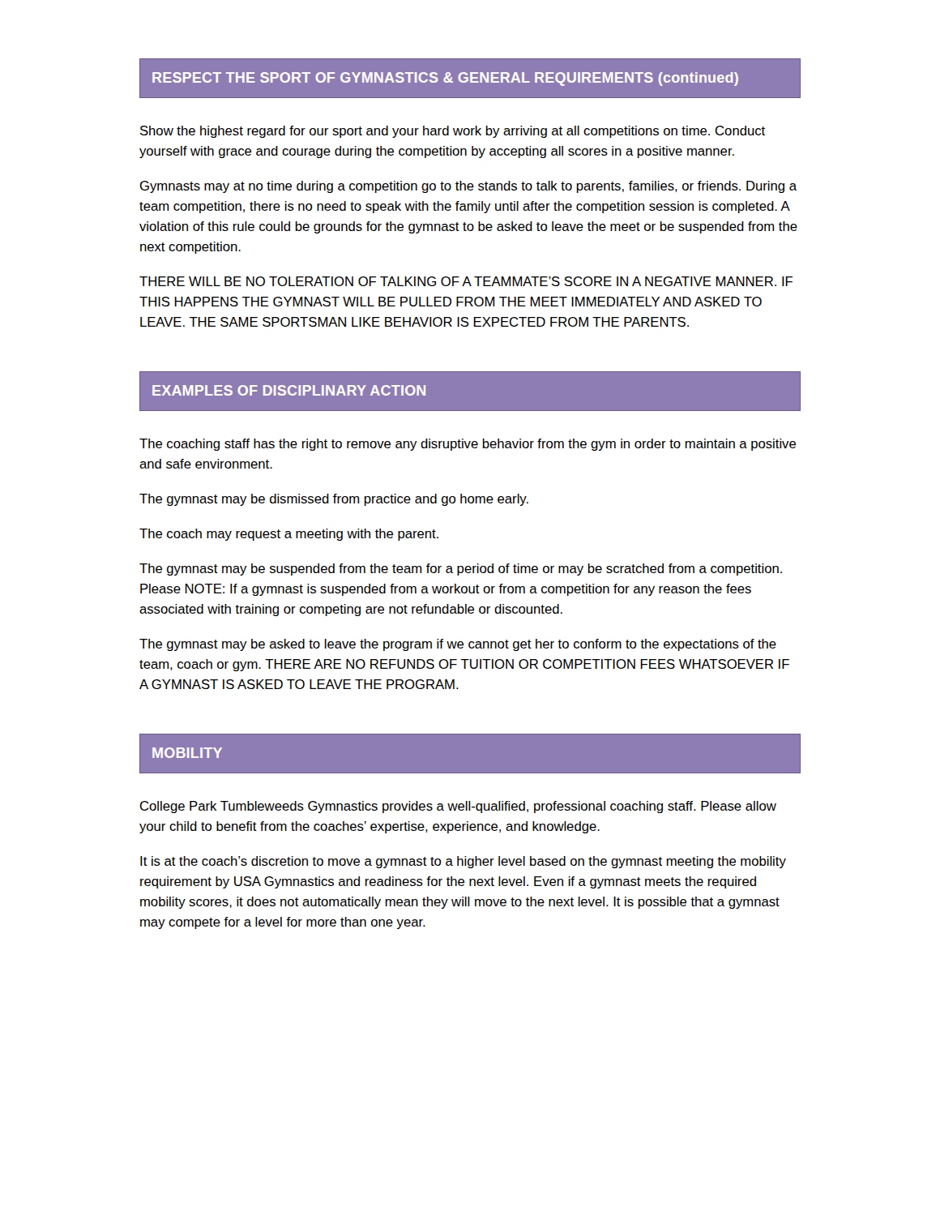RESPECT THE SPORT OF GYMNASTICS & GENERAL REQUIREMENTS (continued)
Show the highest regard for our sport and your hard work by arriving at all competitions on time. Conduct yourself with grace and courage during the competition by accepting all scores in a positive manner.
Gymnasts may at no time during a competition go to the stands to talk to parents, families, or friends. During a team competition, there is no need to speak with the family until after the competition session is completed. A violation of this rule could be grounds for the gymnast to be asked to leave the meet or be suspended from the next competition.
There will be no toleration of talking of a teammate’s score in a negative manner. If this happens the gymnast will be pulled from the meet immediately and asked to leave. The same sportsman like behavior is expected from the parents.
EXAMPLES OF DISCIPLINARY ACTION
The coaching staff has the right to remove any disruptive behavior from the gym in order to maintain a positive and safe environment.
The gymnast may be dismissed from practice and go home early.
The coach may request a meeting with the parent.
The gymnast may be suspended from the team for a period of time or may be scratched from a competition. Please NOTE: If a gymnast is suspended from a workout or from a competition for any reason the fees associated with training or competing are not refundable or discounted.
The gymnast may be asked to leave the program if we cannot get her to conform to the expectations of the team, coach or gym. THERE ARE NO REFUNDS OF TUITION OR COMPETITION FEES WHATSOEVER IF A GYMNAST IS ASKED TO LEAVE THE PROGRAM.
MOBILITY
College Park Tumbleweeds Gymnastics provides a well-qualified, professional coaching staff. Please allow your child to benefit from the coaches’ expertise, experience, and knowledge.
It is at the coach’s discretion to move a gymnast to a higher level based on the gymnast meeting the mobility requirement by USA Gymnastics and readiness for the next level. Even if a gymnast meets the required mobility scores, it does not automatically mean they will move to the next level. It is possible that a gymnast may compete for a level for more than one year.